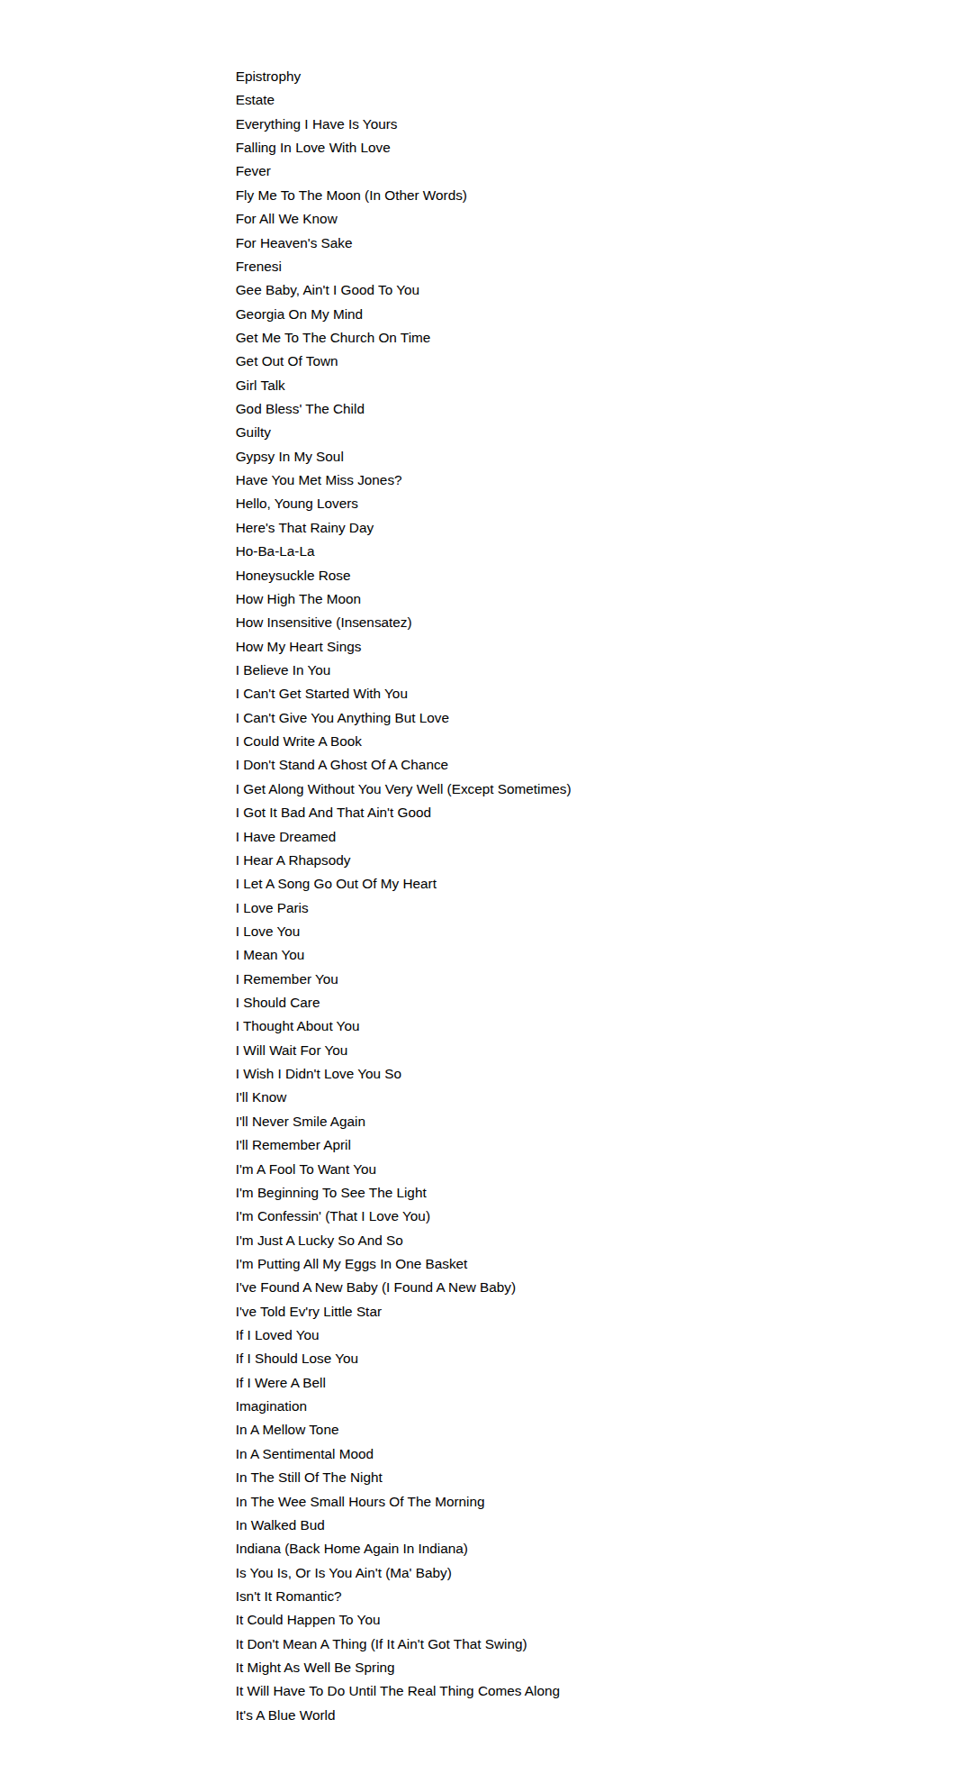Epistrophy
Estate
Everything I Have Is Yours
Falling In Love With Love
Fever
Fly Me To The Moon (In Other Words)
For All We Know
For Heaven's Sake
Frenesi
Gee Baby, Ain't I Good To You
Georgia On My Mind
Get Me To The Church On Time
Get Out Of Town
Girl Talk
God Bless' The Child
Guilty
Gypsy In My Soul
Have You Met Miss Jones?
Hello, Young Lovers
Here's That Rainy Day
Ho-Ba-La-La
Honeysuckle Rose
How High The Moon
How Insensitive (Insensatez)
How My Heart Sings
I Believe In You
I Can't Get Started With You
I Can't Give You Anything But Love
I Could Write A Book
I Don't Stand A Ghost Of A Chance
I Get Along Without You Very Well (Except Sometimes)
I Got It Bad And That Ain't Good
I Have Dreamed
I Hear A Rhapsody
I Let A Song Go Out Of My Heart
I Love Paris
I Love You
I Mean You
I Remember You
I Should Care
I Thought About You
I Will Wait For You
I Wish I Didn't Love You So
I'll Know
I'll Never Smile Again
I'll Remember April
I'm A Fool To Want You
I'm Beginning To See The Light
I'm Confessin' (That I Love You)
I'm Just A Lucky So And So
I'm Putting All My Eggs In One Basket
I've Found A New Baby (I Found A New Baby)
I've Told Ev'ry Little Star
If I Loved You
If I Should Lose You
If I Were A Bell
Imagination
In A Mellow Tone
In A Sentimental Mood
In The Still Of The Night
In The Wee Small Hours Of The Morning
In Walked Bud
Indiana (Back Home Again In Indiana)
Is You Is, Or Is You Ain't (Ma' Baby)
Isn't It Romantic?
It Could Happen To You
It Don't Mean A Thing (If It Ain't Got That Swing)
It Might As Well Be Spring
It Will Have To Do Until The Real Thing Comes Along
It's A Blue World